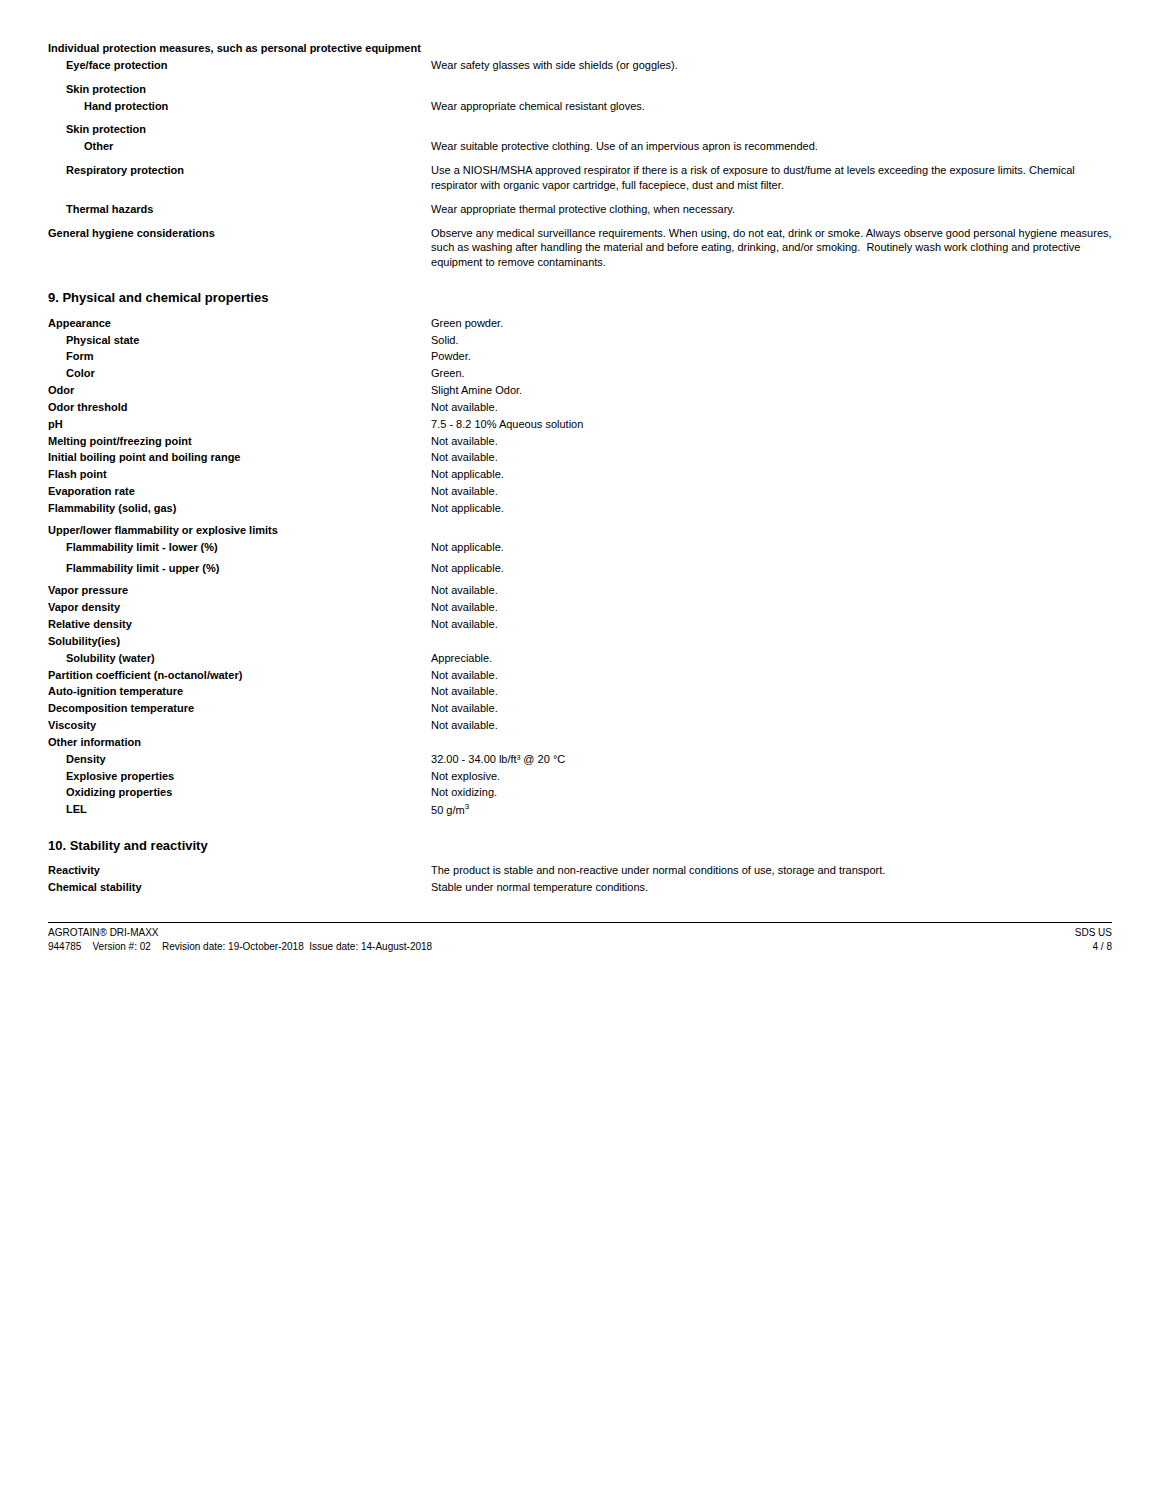| Individual protection measures, such as personal protective equipment |
| Eye/face protection | Wear safety glasses with side shields (or goggles). |
| Skin protection | |
| Hand protection | Wear appropriate chemical resistant gloves. |
| Skin protection | |
| Other | Wear suitable protective clothing. Use of an impervious apron is recommended. |
| Respiratory protection | Use a NIOSH/MSHA approved respirator if there is a risk of exposure to dust/fume at levels exceeding the exposure limits. Chemical respirator with organic vapor cartridge, full facepiece, dust and mist filter. |
| Thermal hazards | Wear appropriate thermal protective clothing, when necessary. |
| General hygiene considerations | Observe any medical surveillance requirements. When using, do not eat, drink or smoke. Always observe good personal hygiene measures, such as washing after handling the material and before eating, drinking, and/or smoking. Routinely wash work clothing and protective equipment to remove contaminants. |
9. Physical and chemical properties
| Appearance | Green powder. |
| Physical state | Solid. |
| Form | Powder. |
| Color | Green. |
| Odor | Slight Amine Odor. |
| Odor threshold | Not available. |
| pH | 7.5 - 8.2 10% Aqueous solution |
| Melting point/freezing point | Not available. |
| Initial boiling point and boiling range | Not available. |
| Flash point | Not applicable. |
| Evaporation rate | Not available. |
| Flammability (solid, gas) | Not applicable. |
| Upper/lower flammability or explosive limits |
| Flammability limit - lower (%) | Not applicable. |
| Flammability limit - upper (%) | Not applicable. |
| Vapor pressure | Not available. |
| Vapor density | Not available. |
| Relative density | Not available. |
| Solubility(ies) | |
| Solubility (water) | Appreciable. |
| Partition coefficient (n-octanol/water) | Not available. |
| Auto-ignition temperature | Not available. |
| Decomposition temperature | Not available. |
| Viscosity | Not available. |
| Other information | |
| Density | 32.00 - 34.00 lb/ft³ @ 20 °C |
| Explosive properties | Not explosive. |
| Oxidizing properties | Not oxidizing. |
| LEL | 50 g/m 3 |
10. Stability and reactivity
| Reactivity | The product is stable and non-reactive under normal conditions of use, storage and transport. |
| Chemical stability | Stable under normal temperature conditions. |
AGROTAIN® DRI-MAXX
SDS US
944785 Version #: 02 Revision date: 19-October-2018 Issue date: 14-August-2018
4 / 8